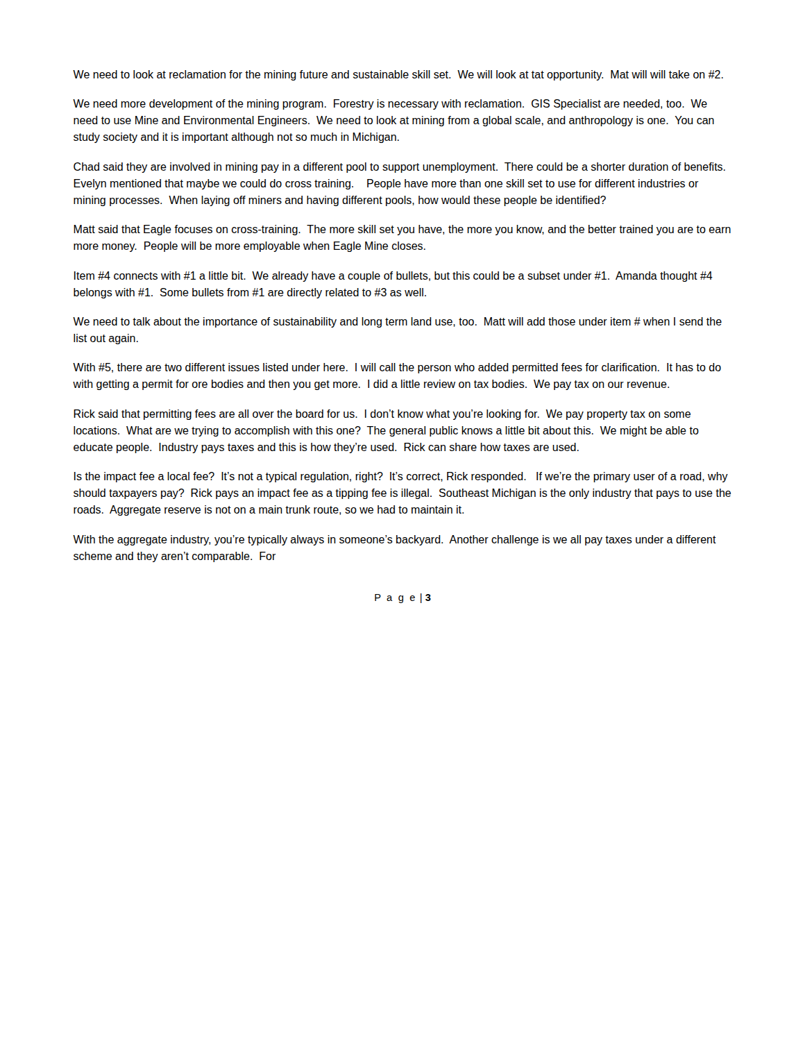We need to look at reclamation for the mining future and sustainable skill set. We will look at tat opportunity. Mat will will take on #2.
We need more development of the mining program. Forestry is necessary with reclamation. GIS Specialist are needed, too. We need to use Mine and Environmental Engineers. We need to look at mining from a global scale, and anthropology is one. You can study society and it is important although not so much in Michigan.
Chad said they are involved in mining pay in a different pool to support unemployment. There could be a shorter duration of benefits. Evelyn mentioned that maybe we could do cross training. People have more than one skill set to use for different industries or mining processes. When laying off miners and having different pools, how would these people be identified?
Matt said that Eagle focuses on cross-training. The more skill set you have, the more you know, and the better trained you are to earn more money. People will be more employable when Eagle Mine closes.
Item #4 connects with #1 a little bit. We already have a couple of bullets, but this could be a subset under #1. Amanda thought #4 belongs with #1. Some bullets from #1 are directly related to #3 as well.
We need to talk about the importance of sustainability and long term land use, too. Matt will add those under item # when I send the list out again.
With #5, there are two different issues listed under here. I will call the person who added permitted fees for clarification. It has to do with getting a permit for ore bodies and then you get more. I did a little review on tax bodies. We pay tax on our revenue.
Rick said that permitting fees are all over the board for us. I don’t know what you’re looking for. We pay property tax on some locations. What are we trying to accomplish with this one? The general public knows a little bit about this. We might be able to educate people. Industry pays taxes and this is how they’re used. Rick can share how taxes are used.
Is the impact fee a local fee? It’s not a typical regulation, right? It’s correct, Rick responded. If we’re the primary user of a road, why should taxpayers pay? Rick pays an impact fee as a tipping fee is illegal. Southeast Michigan is the only industry that pays to use the roads. Aggregate reserve is not on a main trunk route, so we had to maintain it.
With the aggregate industry, you’re typically always in someone’s backyard. Another challenge is we all pay taxes under a different scheme and they aren’t comparable. For
P a g e | 3